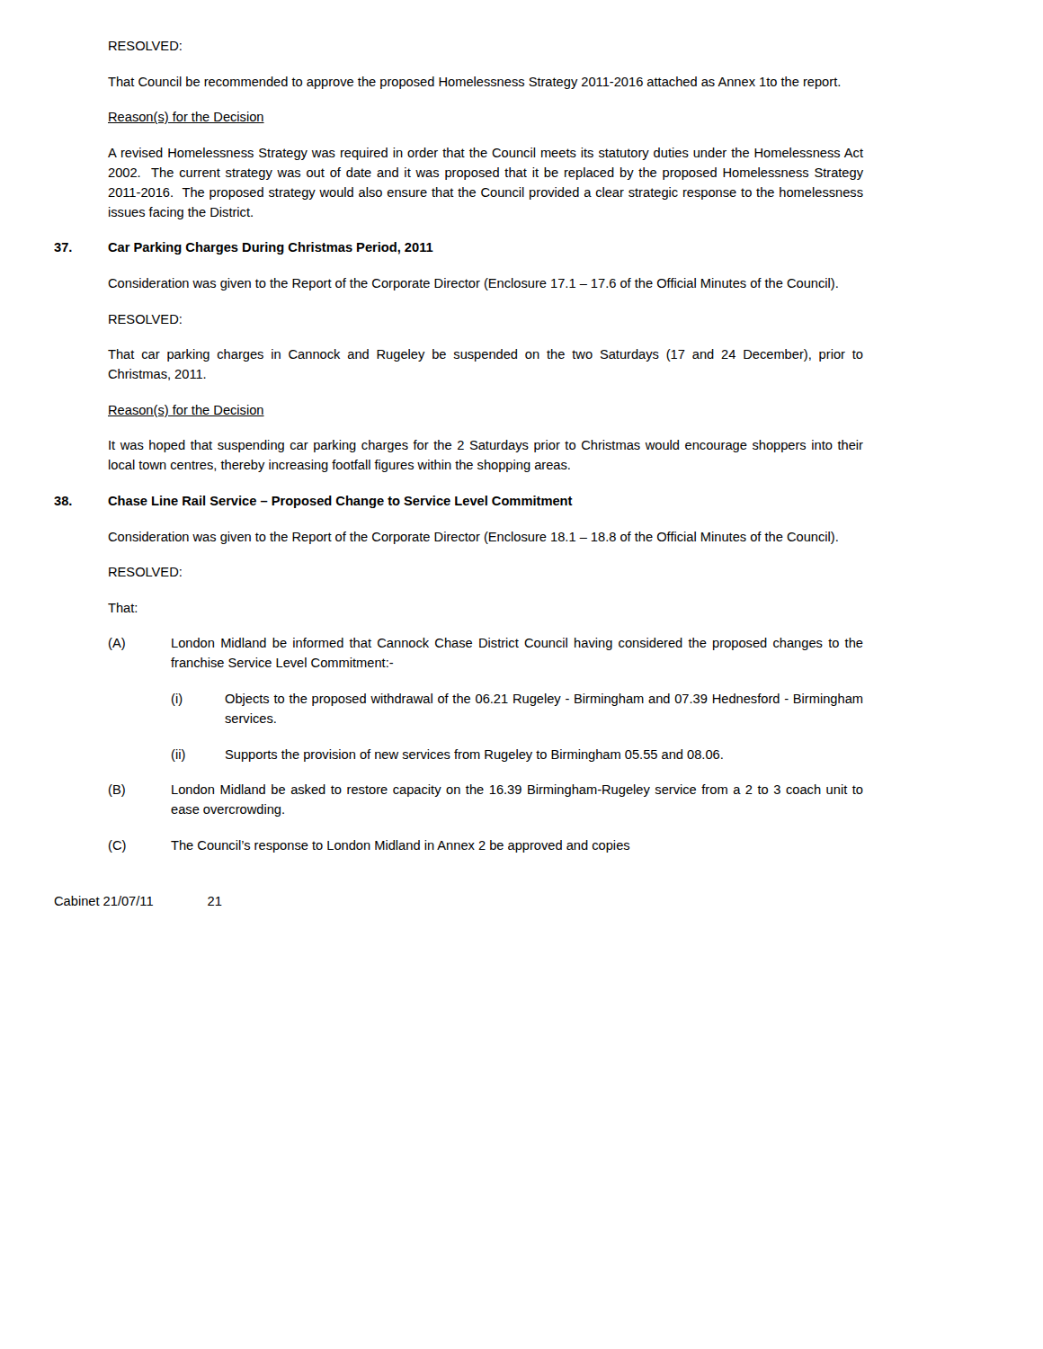RESOLVED:
That Council be recommended to approve the proposed Homelessness Strategy 2011-2016 attached as Annex 1to the report.
Reason(s) for the Decision
A revised Homelessness Strategy was required in order that the Council meets its statutory duties under the Homelessness Act 2002. The current strategy was out of date and it was proposed that it be replaced by the proposed Homelessness Strategy 2011-2016. The proposed strategy would also ensure that the Council provided a clear strategic response to the homelessness issues facing the District.
37.
Car Parking Charges During Christmas Period, 2011
Consideration was given to the Report of the Corporate Director (Enclosure 17.1 – 17.6 of the Official Minutes of the Council).
RESOLVED:
That car parking charges in Cannock and Rugeley be suspended on the two Saturdays (17 and 24 December), prior to Christmas, 2011.
Reason(s) for the Decision
It was hoped that suspending car parking charges for the 2 Saturdays prior to Christmas would encourage shoppers into their local town centres, thereby increasing footfall figures within the shopping areas.
38.
Chase Line Rail Service – Proposed Change to Service Level Commitment
Consideration was given to the Report of the Corporate Director (Enclosure 18.1 – 18.8 of the Official Minutes of the Council).
RESOLVED:
That:
(A)
London Midland be informed that Cannock Chase District Council having considered the proposed changes to the franchise Service Level Commitment:-
(i)
Objects to the proposed withdrawal of the 06.21 Rugeley - Birmingham and 07.39 Hednesford - Birmingham services.
(ii)
Supports the provision of new services from Rugeley to Birmingham 05.55 and 08.06.
(B)
London Midland be asked to restore capacity on the 16.39 Birmingham-Rugeley service from a 2 to 3 coach unit to ease overcrowding.
(C)
The Council’s response to London Midland in Annex 2 be approved and copies
Cabinet 21/07/11
21